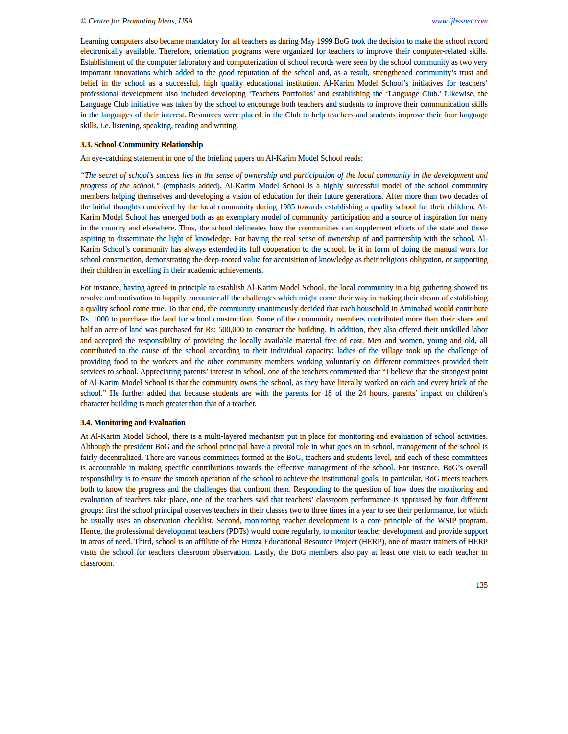© Centre for Promoting Ideas, USA www.ijbssnet.com
Learning computers also became mandatory for all teachers as during May 1999 BoG took the decision to make the school record electronically available. Therefore, orientation programs were organized for teachers to improve their computer-related skills. Establishment of the computer laboratory and computerization of school records were seen by the school community as two very important innovations which added to the good reputation of the school and, as a result, strengthened community’s trust and belief in the school as a successful, high quality educational institution. Al-Karim Model School’s initiatives for teachers’ professional development also included developing ‘Teachers Portfolios’ and establishing the ‘Language Club.’ Likewise, the Language Club initiative was taken by the school to encourage both teachers and students to improve their communication skills in the languages of their interest. Resources were placed in the Club to help teachers and students improve their four language skills, i.e. listening, speaking, reading and writing.
3.3. School-Community Relationship
An eye-catching statement in one of the briefing papers on Al-Karim Model School reads:
“The secret of school’s success lies in the sense of ownership and participation of the local community in the development and progress of the school.” (emphasis added). Al-Karim Model School is a highly successful model of the school community members helping themselves and developing a vision of education for their future generations. After more than two decades of the initial thoughts conceived by the local community during 1985 towards establishing a quality school for their children, Al-Karim Model School has emerged both as an exemplary model of community participation and a source of inspiration for many in the country and elsewhere. Thus, the school delineates how the communities can supplement efforts of the state and those aspiring to disseminate the light of knowledge. For having the real sense of ownership of and partnership with the school, Al-Karim School’s community has always extended its full cooperation to the school, be it in form of doing the manual work for school construction, demonstrating the deep-rooted value for acquisition of knowledge as their religious obligation, or supporting their children in excelling in their academic achievements.
For instance, having agreed in principle to establish Al-Karim Model School, the local community in a big gathering showed its resolve and motivation to happily encounter all the challenges which might come their way in making their dream of establishing a quality school come true. To that end, the community unanimously decided that each household in Aminabad would contribute Rs. 1000 to purchase the land for school construction. Some of the community members contributed more than their share and half an acre of land was purchased for Rs: 500,000 to construct the building. In addition, they also offered their unskilled labor and accepted the responsibility of providing the locally available material free of cost. Men and women, young and old, all contributed to the cause of the school according to their individual capacity: ladies of the village took up the challenge of providing food to the workers and the other community members working voluntarily on different committees provided their services to school. Appreciating parents’ interest in school, one of the teachers commented that “I believe that the strongest point of Al-Karim Model School is that the community owns the school, as they have literally worked on each and every brick of the school.” He further added that because students are with the parents for 18 of the 24 hours, parents’ impact on children’s character building is much greater than that of a teacher.
3.4. Monitoring and Evaluation
At Al-Karim Model School, there is a multi-layered mechanism put in place for monitoring and evaluation of school activities. Although the president BoG and the school principal have a pivotal role in what goes on in school, management of the school is fairly decentralized. There are various committees formed at the BoG, teachers and students level, and each of these committees is accountable in making specific contributions towards the effective management of the school. For instance, BoG’s overall responsibility is to ensure the smooth operation of the school to achieve the institutional goals. In particular, BoG meets teachers both to know the progress and the challenges that confront them. Responding to the question of how does the monitoring and evaluation of teachers take place, one of the teachers said that teachers’ classroom performance is appraised by four different groups: first the school principal observes teachers in their classes two to three times in a year to see their performance, for which he usually uses an observation checklist. Second, monitoring teacher development is a core principle of the WSIP program. Hence, the professional development teachers (PDTs) would come regularly, to monitor teacher development and provide support in areas of need. Third, school is an affiliate of the Hunza Educational Resource Project (HERP), one of master trainers of HERP visits the school for teachers classroom observation. Lastly, the BoG members also pay at least one visit to each teacher in classroom.
135